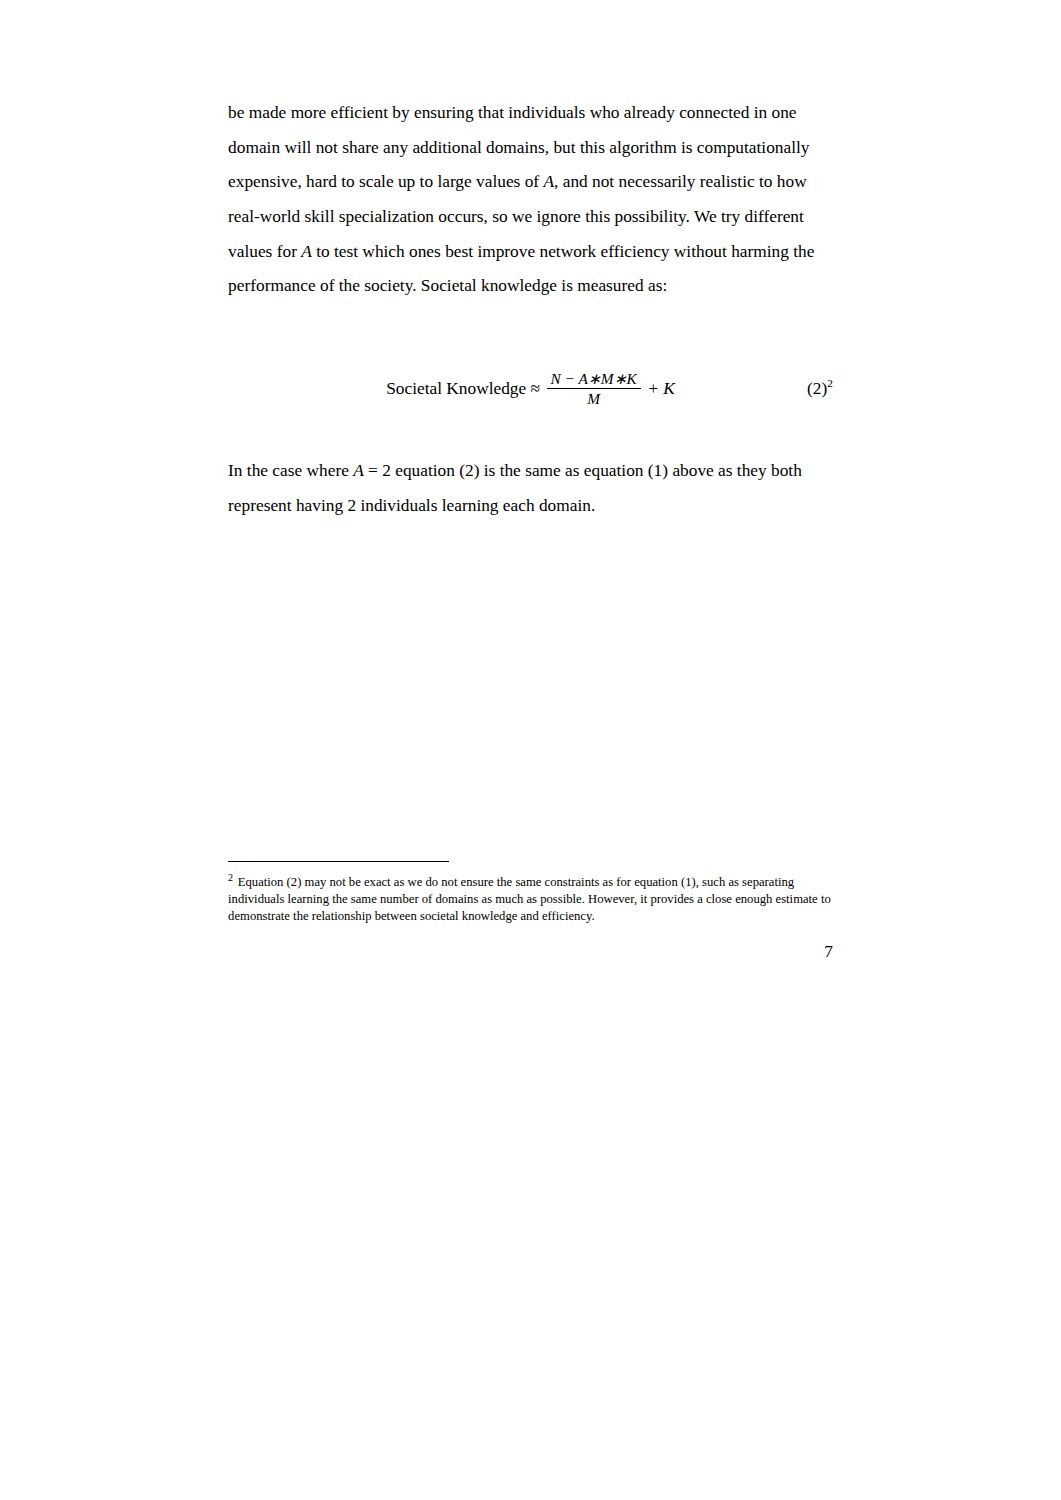be made more efficient by ensuring that individuals who already connected in one domain will not share any additional domains, but this algorithm is computationally expensive, hard to scale up to large values of A, and not necessarily realistic to how real-world skill specialization occurs, so we ignore this possibility. We try different values for A to test which ones best improve network efficiency without harming the performance of the society. Societal knowledge is measured as:
Societal Knowledge ≈ N − A∗M∗K M + K (2)2
In the case where A = 2 equation (2) is the same as equation (1) above as they both represent having 2 individuals learning each domain.
2 Equation (2) may not be exact as we do not ensure the same constraints as for equation (1), such as separating individuals learning the same number of domains as much as possible. However, it provides a close enough estimate to demonstrate the relationship between societal knowledge and efficiency.
7